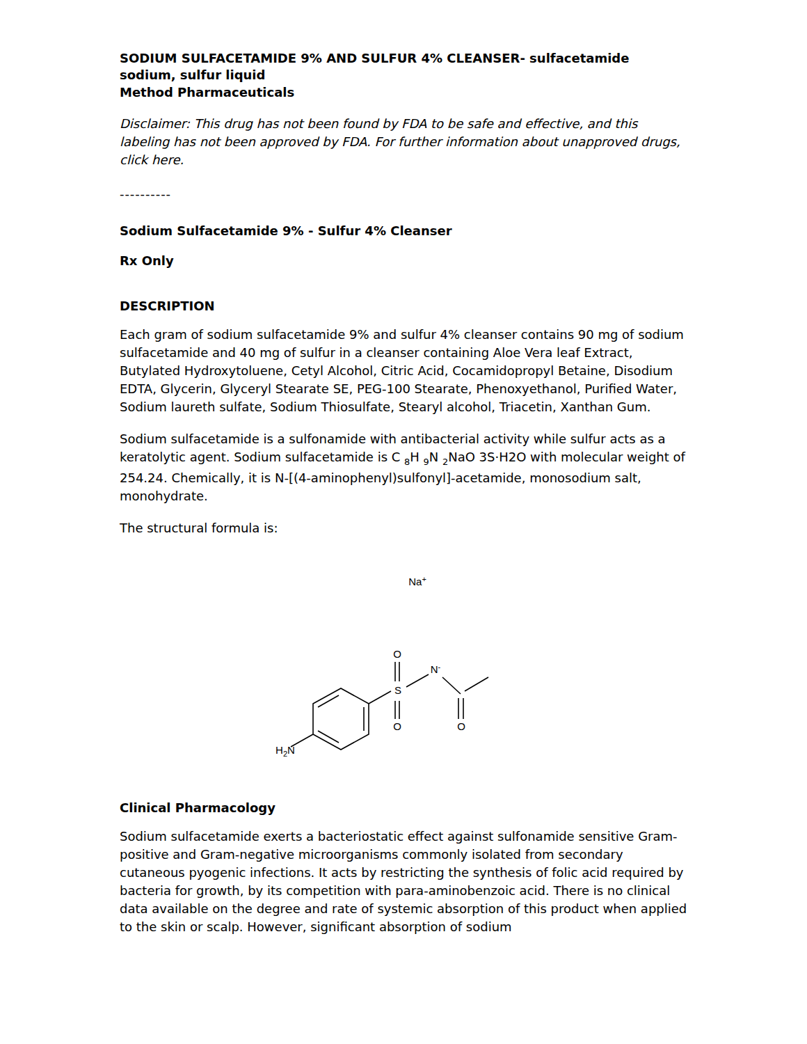SODIUM SULFACETAMIDE 9% AND SULFUR 4% CLEANSER- sulfacetamide sodium, sulfur liquid
Method Pharmaceuticals
Disclaimer: This drug has not been found by FDA to be safe and effective, and this labeling has not been approved by FDA. For further information about unapproved drugs, click here.
----------
Sodium Sulfacetamide 9% - Sulfur 4% Cleanser
Rx Only
DESCRIPTION
Each gram of sodium sulfacetamide 9% and sulfur 4% cleanser contains 90 mg of sodium sulfacetamide and 40 mg of sulfur in a cleanser containing Aloe Vera leaf Extract, Butylated Hydroxytoluene, Cetyl Alcohol, Citric Acid, Cocamidopropyl Betaine, Disodium EDTA, Glycerin, Glyceryl Stearate SE, PEG-100 Stearate, Phenoxyethanol, Purified Water, Sodium laureth sulfate, Sodium Thiosulfate, Stearyl alcohol, Triacetin, Xanthan Gum.
Sodium sulfacetamide is a sulfonamide with antibacterial activity while sulfur acts as a keratolytic agent. Sodium sulfacetamide is C 8H 9N 2NaO 3S·H2O with molecular weight of 254.24. Chemically, it is N-[(4-aminophenyl)sulfonyl]-acetamide, monosodium salt, monohydrate.
The structural formula is:
S O O N- O H2N Na+
Clinical Pharmacology
Sodium sulfacetamide exerts a bacteriostatic effect against sulfonamide sensitive Gram-positive and Gram-negative microorganisms commonly isolated from secondary cutaneous pyogenic infections. It acts by restricting the synthesis of folic acid required by bacteria for growth, by its competition with para-aminobenzoic acid. There is no clinical data available on the degree and rate of systemic absorption of this product when applied to the skin or scalp. However, significant absorption of sodium